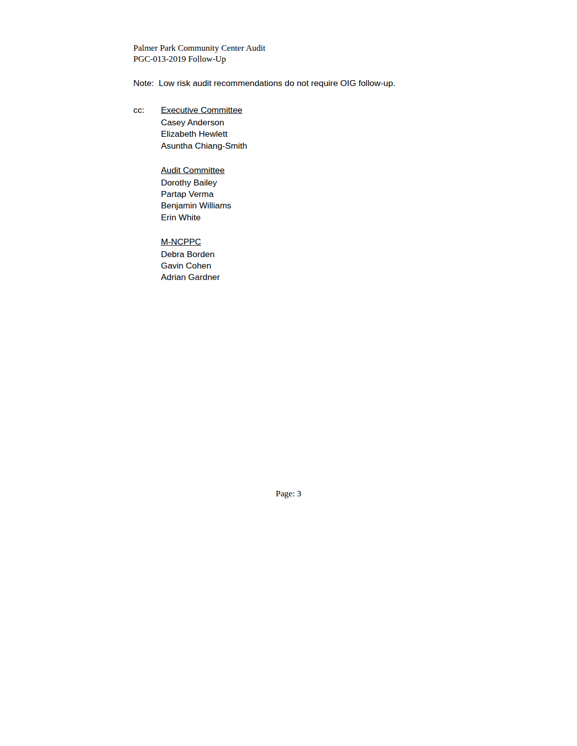Palmer Park Community Center Audit
PGC-013-2019 Follow-Up
Note: Low risk audit recommendations do not require OIG follow-up.
cc:
Executive Committee
Casey Anderson
Elizabeth Hewlett
Asuntha Chiang-Smith
Audit Committee
Dorothy Bailey
Partap Verma
Benjamin Williams
Erin White
M-NCPPC
Debra Borden
Gavin Cohen
Adrian Gardner
Page: 3